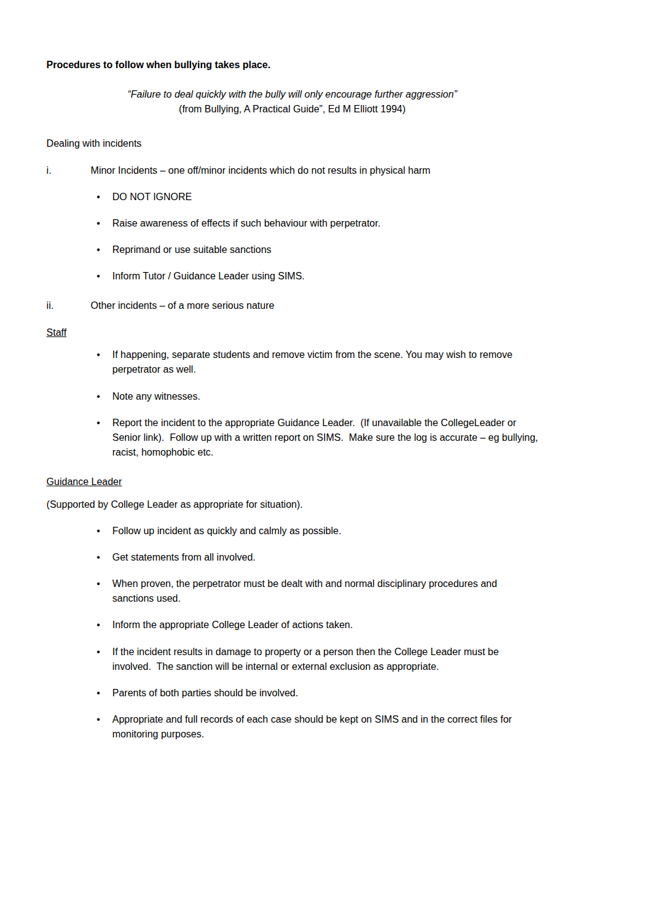Procedures to follow when bullying takes place.
“Failure to deal quickly with the bully will only encourage further aggression”
(from Bullying, A Practical Guide”, Ed M Elliott 1994)
Dealing with incidents
i. Minor Incidents – one off/minor incidents which do not results in physical harm
DO NOT IGNORE
Raise awareness of effects if such behaviour with perpetrator.
Reprimand or use suitable sanctions
Inform Tutor / Guidance Leader using SIMS.
ii. Other incidents – of a more serious nature
Staff
If happening, separate students and remove victim from the scene. You may wish to remove perpetrator as well.
Note any witnesses.
Report the incident to the appropriate Guidance Leader. (If unavailable the CollegeLeader or Senior link). Follow up with a written report on SIMS. Make sure the log is accurate – eg bullying, racist, homophobic etc.
Guidance Leader
(Supported by College Leader as appropriate for situation).
Follow up incident as quickly and calmly as possible.
Get statements from all involved.
When proven, the perpetrator must be dealt with and normal disciplinary procedures and sanctions used.
Inform the appropriate College Leader of actions taken.
If the incident results in damage to property or a person then the College Leader must be involved. The sanction will be internal or external exclusion as appropriate.
Parents of both parties should be involved.
Appropriate and full records of each case should be kept on SIMS and in the correct files for monitoring purposes.